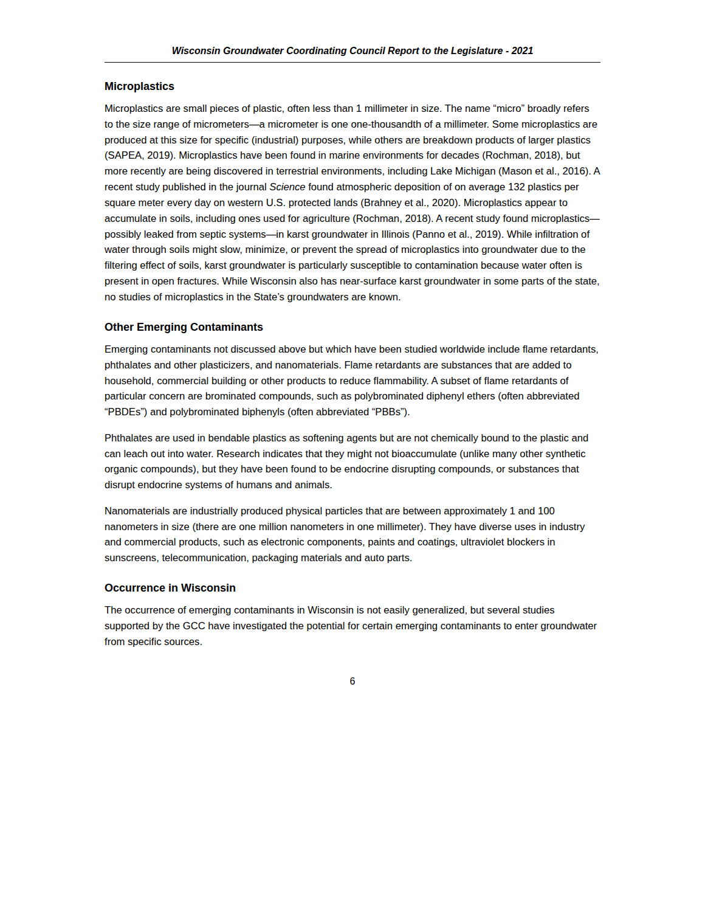Wisconsin Groundwater Coordinating Council Report to the Legislature - 2021
Microplastics
Microplastics are small pieces of plastic, often less than 1 millimeter in size. The name “micro” broadly refers to the size range of micrometers—a micrometer is one one-thousandth of a millimeter. Some microplastics are produced at this size for specific (industrial) purposes, while others are breakdown products of larger plastics (SAPEA, 2019). Microplastics have been found in marine environments for decades (Rochman, 2018), but more recently are being discovered in terrestrial environments, including Lake Michigan (Mason et al., 2016). A recent study published in the journal Science found atmospheric deposition of on average 132 plastics per square meter every day on western U.S. protected lands (Brahney et al., 2020). Microplastics appear to accumulate in soils, including ones used for agriculture (Rochman, 2018). A recent study found microplastics—possibly leaked from septic systems—in karst groundwater in Illinois (Panno et al., 2019). While infiltration of water through soils might slow, minimize, or prevent the spread of microplastics into groundwater due to the filtering effect of soils, karst groundwater is particularly susceptible to contamination because water often is present in open fractures. While Wisconsin also has near-surface karst groundwater in some parts of the state, no studies of microplastics in the State’s groundwaters are known.
Other Emerging Contaminants
Emerging contaminants not discussed above but which have been studied worldwide include flame retardants, phthalates and other plasticizers, and nanomaterials. Flame retardants are substances that are added to household, commercial building or other products to reduce flammability. A subset of flame retardants of particular concern are brominated compounds, such as polybrominated diphenyl ethers (often abbreviated “PBDEs”) and polybrominated biphenyls (often abbreviated “PBBs”).
Phthalates are used in bendable plastics as softening agents but are not chemically bound to the plastic and can leach out into water. Research indicates that they might not bioaccumulate (unlike many other synthetic organic compounds), but they have been found to be endocrine disrupting compounds, or substances that disrupt endocrine systems of humans and animals.
Nanomaterials are industrially produced physical particles that are between approximately 1 and 100 nanometers in size (there are one million nanometers in one millimeter). They have diverse uses in industry and commercial products, such as electronic components, paints and coatings, ultraviolet blockers in sunscreens, telecommunication, packaging materials and auto parts.
Occurrence in Wisconsin
The occurrence of emerging contaminants in Wisconsin is not easily generalized, but several studies supported by the GCC have investigated the potential for certain emerging contaminants to enter groundwater from specific sources.
6